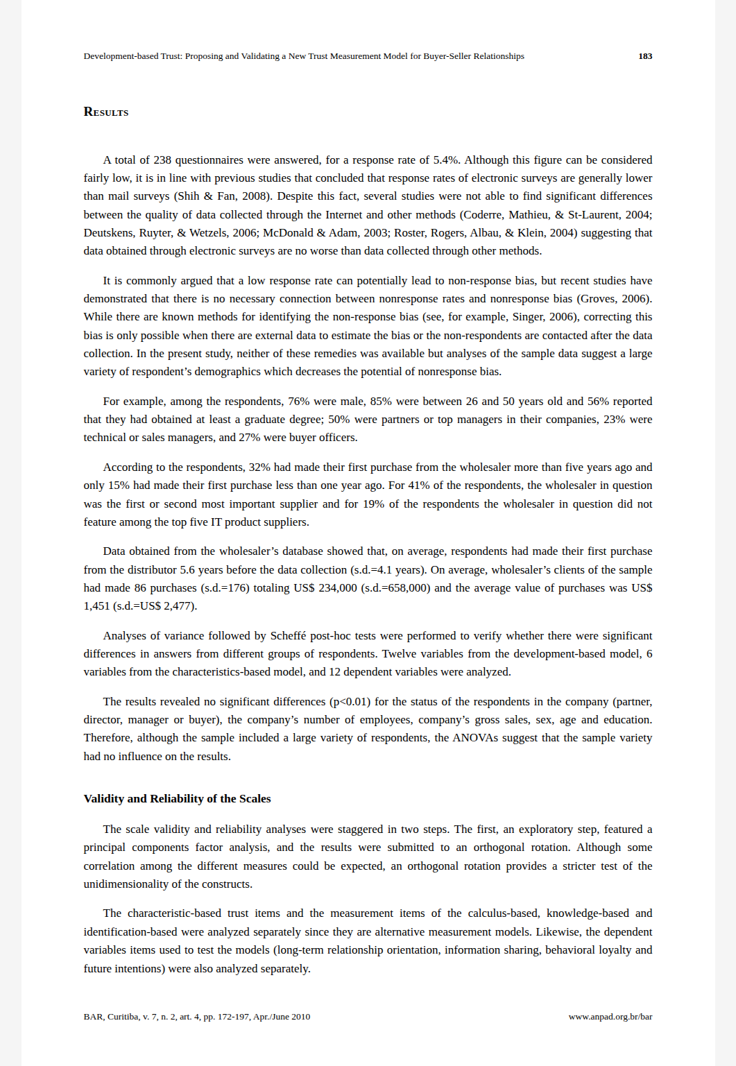Development-based Trust: Proposing and Validating a New Trust Measurement Model for Buyer-Seller Relationships
183
Results
A total of 238 questionnaires were answered, for a response rate of 5.4%. Although this figure can be considered fairly low, it is in line with previous studies that concluded that response rates of electronic surveys are generally lower than mail surveys (Shih & Fan, 2008). Despite this fact, several studies were not able to find significant differences between the quality of data collected through the Internet and other methods (Coderre, Mathieu, & St-Laurent, 2004; Deutskens, Ruyter, & Wetzels, 2006; McDonald & Adam, 2003; Roster, Rogers, Albau, & Klein, 2004) suggesting that data obtained through electronic surveys are no worse than data collected through other methods.
It is commonly argued that a low response rate can potentially lead to non-response bias, but recent studies have demonstrated that there is no necessary connection between nonresponse rates and nonresponse bias (Groves, 2006). While there are known methods for identifying the non-response bias (see, for example, Singer, 2006), correcting this bias is only possible when there are external data to estimate the bias or the non-respondents are contacted after the data collection. In the present study, neither of these remedies was available but analyses of the sample data suggest a large variety of respondent’s demographics which decreases the potential of nonresponse bias.
For example, among the respondents, 76% were male, 85% were between 26 and 50 years old and 56% reported that they had obtained at least a graduate degree; 50% were partners or top managers in their companies, 23% were technical or sales managers, and 27% were buyer officers.
According to the respondents, 32% had made their first purchase from the wholesaler more than five years ago and only 15% had made their first purchase less than one year ago. For 41% of the respondents, the wholesaler in question was the first or second most important supplier and for 19% of the respondents the wholesaler in question did not feature among the top five IT product suppliers.
Data obtained from the wholesaler’s database showed that, on average, respondents had made their first purchase from the distributor 5.6 years before the data collection (s.d.=4.1 years). On average, wholesaler’s clients of the sample had made 86 purchases (s.d.=176) totaling US$ 234,000 (s.d.=658,000) and the average value of purchases was US$ 1,451 (s.d.=US$ 2,477).
Analyses of variance followed by Scheffé post-hoc tests were performed to verify whether there were significant differences in answers from different groups of respondents. Twelve variables from the development-based model, 6 variables from the characteristics-based model, and 12 dependent variables were analyzed.
The results revealed no significant differences (p<0.01) for the status of the respondents in the company (partner, director, manager or buyer), the company’s number of employees, company’s gross sales, sex, age and education. Therefore, although the sample included a large variety of respondents, the ANOVAs suggest that the sample variety had no influence on the results.
Validity and Reliability of the Scales
The scale validity and reliability analyses were staggered in two steps. The first, an exploratory step, featured a principal components factor analysis, and the results were submitted to an orthogonal rotation. Although some correlation among the different measures could be expected, an orthogonal rotation provides a stricter test of the unidimensionality of the constructs.
The characteristic-based trust items and the measurement items of the calculus-based, knowledge-based and identification-based were analyzed separately since they are alternative measurement models. Likewise, the dependent variables items used to test the models (long-term relationship orientation, information sharing, behavioral loyalty and future intentions) were also analyzed separately.
BAR, Curitiba, v. 7, n. 2, art. 4, pp. 172-197, Apr./June 2010
www.anpad.org.br/bar